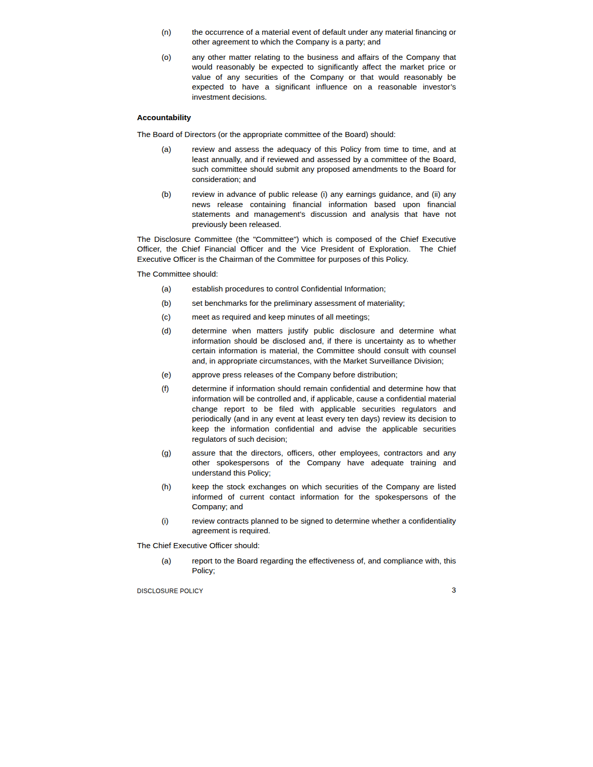(n)
the occurrence of a material event of default under any material financing or other agreement to which the Company is a party; and
(o)
any other matter relating to the business and affairs of the Company that would reasonably be expected to significantly affect the market price or value of any securities of the Company or that would reasonably be expected to have a significant influence on a reasonable investor’s investment decisions.
Accountability
The Board of Directors (or the appropriate committee of the Board) should:
(a)
review and assess the adequacy of this Policy from time to time, and at least annually, and if reviewed and assessed by a committee of the Board, such committee should submit any proposed amendments to the Board for consideration; and
(b)
review in advance of public release (i) any earnings guidance, and (ii) any news release containing financial information based upon financial statements and management’s discussion and analysis that have not previously been released.
The Disclosure Committee (the "Committee") which is composed of the Chief Executive Officer, the Chief Financial Officer and the Vice President of Exploration. The Chief Executive Officer is the Chairman of the Committee for purposes of this Policy.
The Committee should:
(a)
establish procedures to control Confidential Information;
(b)
set benchmarks for the preliminary assessment of materiality;
(c)
meet as required and keep minutes of all meetings;
(d)
determine when matters justify public disclosure and determine what information should be disclosed and, if there is uncertainty as to whether certain information is material, the Committee should consult with counsel and, in appropriate circumstances, with the Market Surveillance Division;
(e)
approve press releases of the Company before distribution;
(f)
determine if information should remain confidential and determine how that information will be controlled and, if applicable, cause a confidential material change report to be filed with applicable securities regulators and periodically (and in any event at least every ten days) review its decision to keep the information confidential and advise the applicable securities regulators of such decision;
(g)
assure that the directors, officers, other employees, contractors and any other spokespersons of the Company have adequate training and understand this Policy;
(h)
keep the stock exchanges on which securities of the Company are listed informed of current contact information for the spokespersons of the Company; and
(i)
review contracts planned to be signed to determine whether a confidentiality agreement is required.
The Chief Executive Officer should:
(a)
report to the Board regarding the effectiveness of, and compliance with, this Policy;
DISCLOSURE POLICY 3